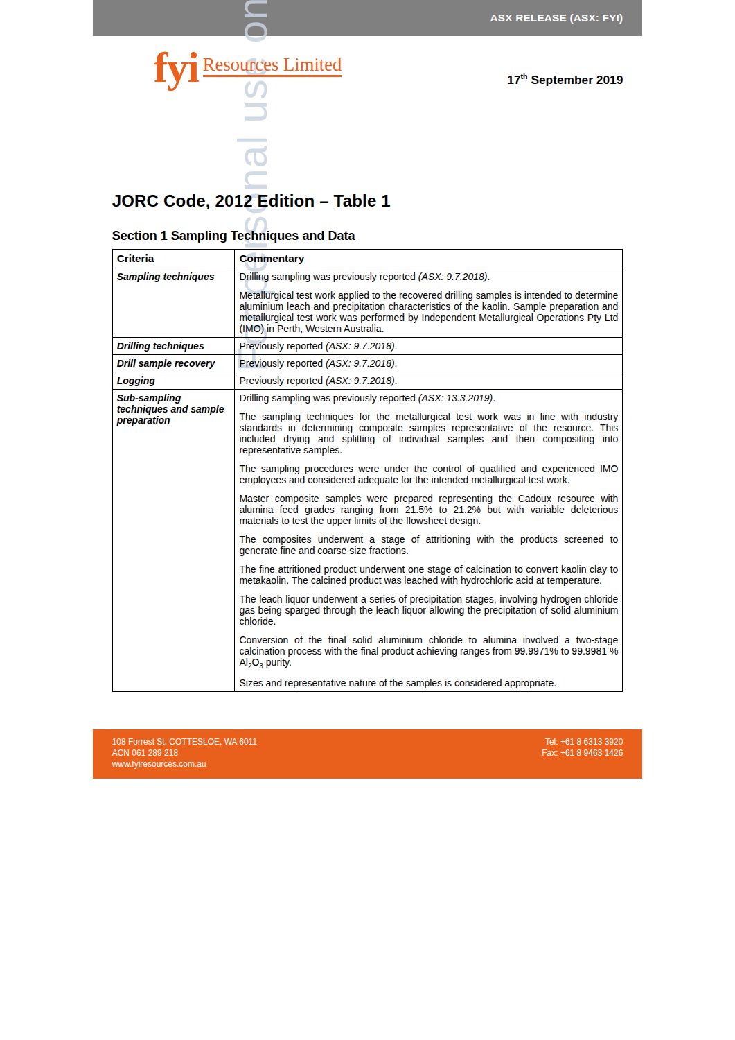ASX RELEASE (ASX: FYI)
For personal use only
fyi
Resources Limited
17th September 2019
JORC Code, 2012 Edition – Table 1
Section 1 Sampling Techniques and Data
| Criteria | Commentary |
| --- | --- |
| Sampling techniques | Drilling sampling was previously reported (ASX: 9.7.2018) . Metallurgical test work applied to the recovered drilling samples is intended to determine aluminium leach and precipitation characteristics of the kaolin. Sample preparation and metallurgical test work was performed by Independent Metallurgical Operations Pty Ltd (IMO) in Perth, Western Australia. |
| Drilling techniques | Previously reported (ASX: 9.7.2018) . |
| Drill sample recovery | Previously reported (ASX: 9.7.2018) . |
| Logging | Previously reported (ASX: 9.7.2018) . |
| Sub-sampling techniques and sample preparation | Drilling sampling was previously reported (ASX: 13.3.2019) . The sampling techniques for the metallurgical test work was in line with industry standards in determining composite samples representative of the resource. This included drying and splitting of individual samples and then compositing into representative samples. The sampling procedures were under the control of qualified and experienced IMO employees and considered adequate for the intended metallurgical test work. Master composite samples were prepared representing the Cadoux resource with alumina feed grades ranging from 21.5% to 21.2% but with variable deleterious materials to test the upper limits of the flowsheet design. The composites underwent a stage of attritioning with the products screened to generate fine and coarse size fractions. The fine attritioned product underwent one stage of calcination to convert kaolin clay to metakaolin. The calcined product was leached with hydrochloric acid at temperature. The leach liquor underwent a series of precipitation stages, involving hydrogen chloride gas being sparged through the leach liquor allowing the precipitation of solid aluminium chloride. Conversion of the final solid aluminium chloride to alumina involved a two-stage calcination process with the final product achieving ranges from 99.9971% to 99.9981 % Al 2 O 3 purity. Sizes and representative nature of the samples is considered appropriate. |
108 Forrest St, COTTESLOE, WA 6011
ACN 061 289 218
www.fyiresources.com.au
Tel: +61 8 6313 3920
Fax: +61 8 9463 1426